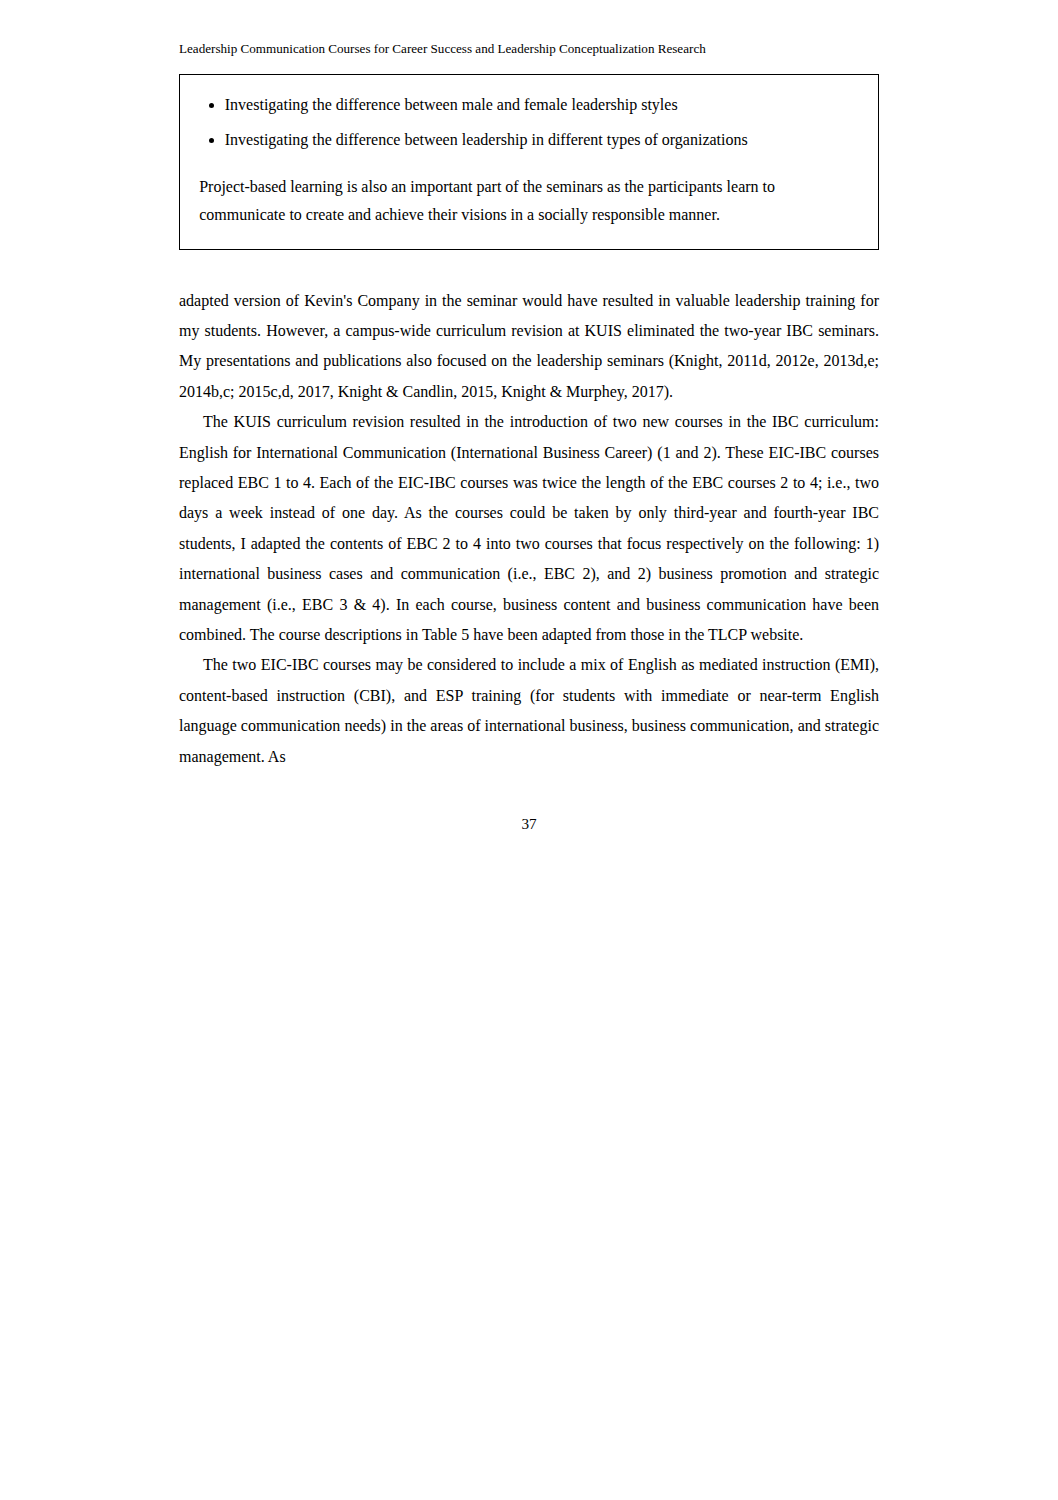Leadership Communication Courses for Career Success and Leadership Conceptualization Research
Investigating the difference between male and female leadership styles
Investigating the difference between leadership in different types of organizations
Project-based learning is also an important part of the seminars as the participants learn to communicate to create and achieve their visions in a socially responsible manner.
adapted version of Kevin's Company in the seminar would have resulted in valuable leadership training for my students. However, a campus-wide curriculum revision at KUIS eliminated the two-year IBC seminars. My presentations and publications also focused on the leadership seminars (Knight, 2011d, 2012e, 2013d,e; 2014b,c; 2015c,d, 2017, Knight & Candlin, 2015, Knight & Murphey, 2017).
The KUIS curriculum revision resulted in the introduction of two new courses in the IBC curriculum: English for International Communication (International Business Career) (1 and 2). These EIC-IBC courses replaced EBC 1 to 4. Each of the EIC-IBC courses was twice the length of the EBC courses 2 to 4; i.e., two days a week instead of one day. As the courses could be taken by only third-year and fourth-year IBC students, I adapted the contents of EBC 2 to 4 into two courses that focus respectively on the following: 1) international business cases and communication (i.e., EBC 2), and 2) business promotion and strategic management (i.e., EBC 3 & 4). In each course, business content and business communication have been combined. The course descriptions in Table 5 have been adapted from those in the TLCP website.
The two EIC-IBC courses may be considered to include a mix of English as mediated instruction (EMI), content-based instruction (CBI), and ESP training (for students with immediate or near-term English language communication needs) in the areas of international business, business communication, and strategic management. As
37